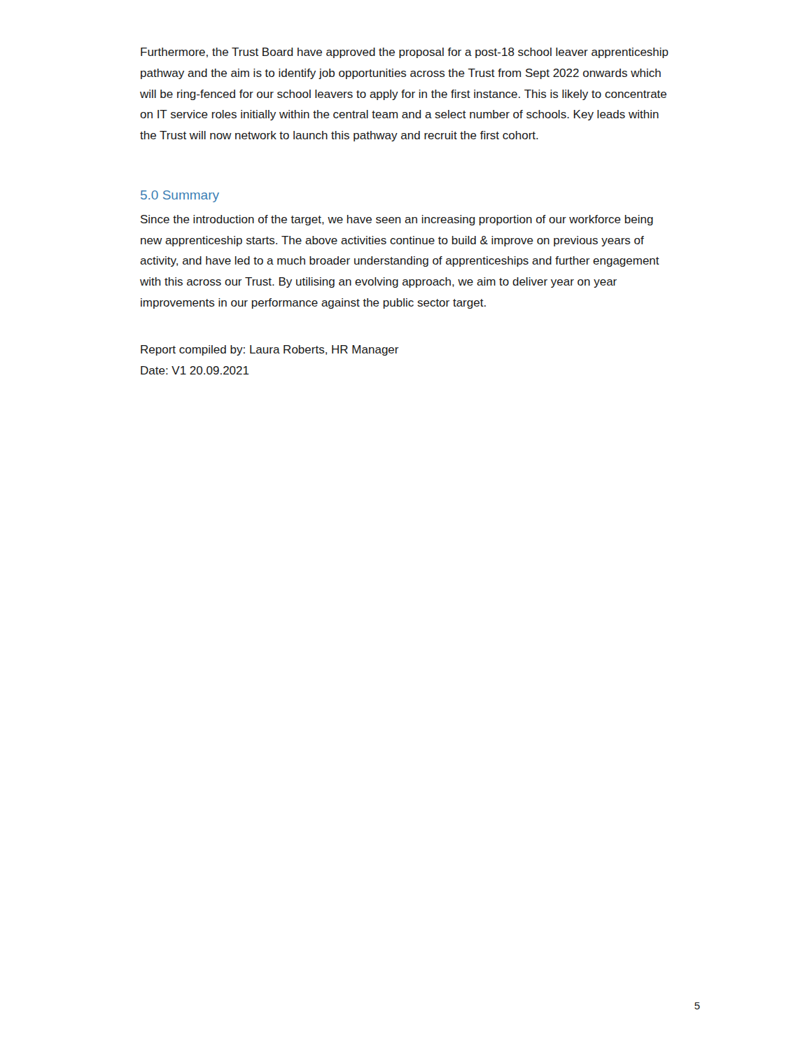Furthermore, the Trust Board have approved the proposal for a post-18 school leaver apprenticeship pathway and the aim is to identify job opportunities across the Trust from Sept 2022 onwards which will be ring-fenced for our school leavers to apply for in the first instance. This is likely to concentrate on IT service roles initially within the central team and a select number of schools. Key leads within the Trust will now network to launch this pathway and recruit the first cohort.
5.0 Summary
Since the introduction of the target, we have seen an increasing proportion of our workforce being new apprenticeship starts. The above activities continue to build & improve on previous years of activity, and have led to a much broader understanding of apprenticeships and further engagement with this across our Trust. By utilising an evolving approach, we aim to deliver year on year improvements in our performance against the public sector target.
Report compiled by: Laura Roberts, HR Manager
Date: V1 20.09.2021
5